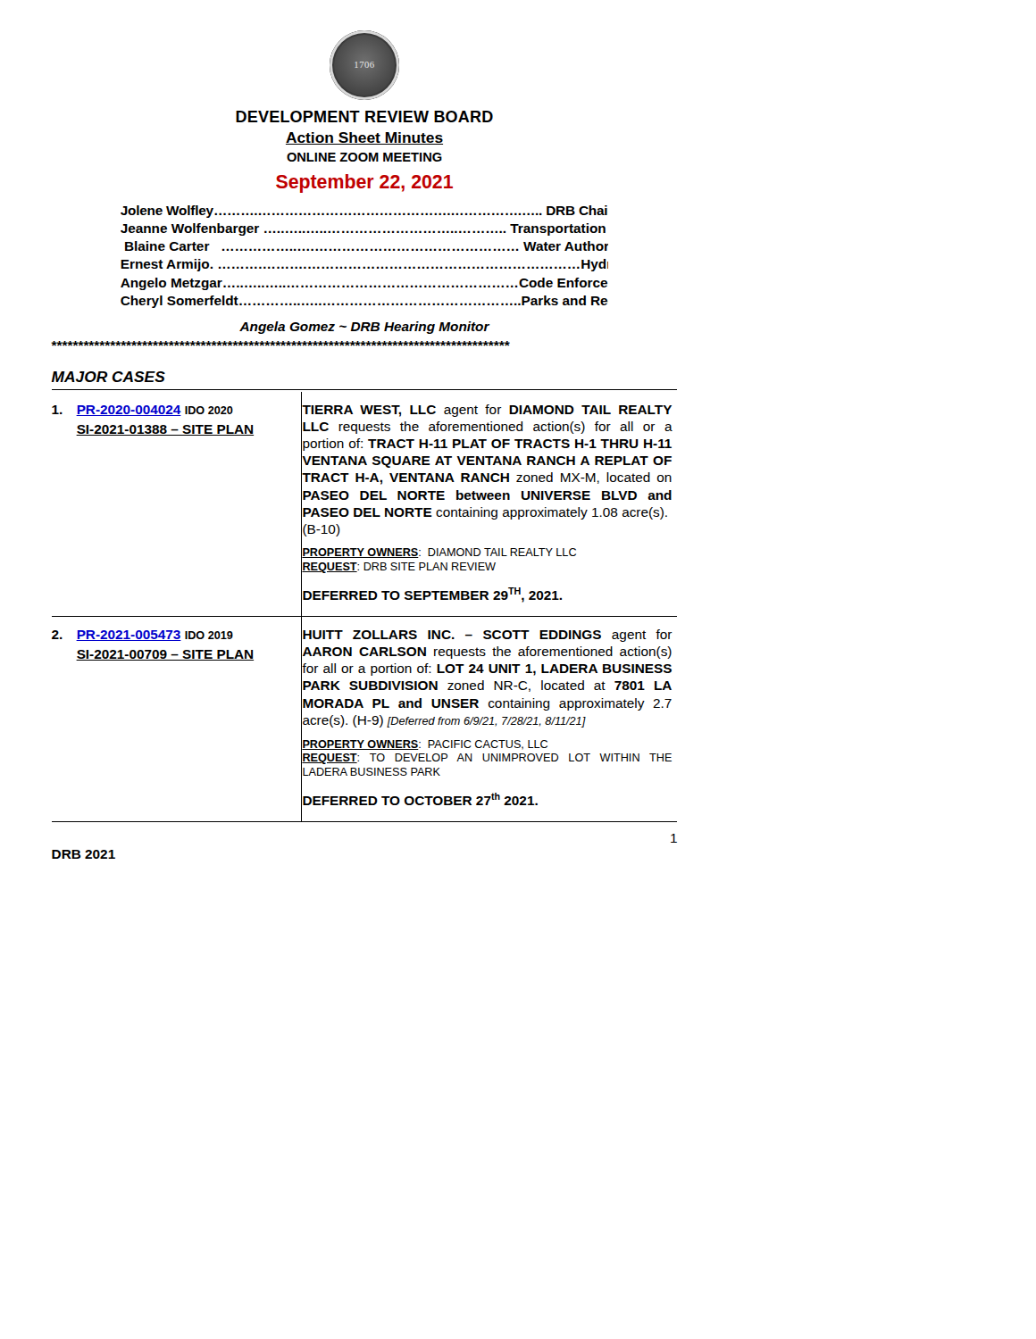DEVELOPMENT REVIEW BOARD
Action Sheet Minutes
ONLINE ZOOM MEETING
September 22, 2021
Jolene Wolfley……….…………………………………….…………….….. DRB Chair
Jeanne Wolfenbarger …..…..…..………………………..……….. Transportation
Blaine Carter ……………..….……………………………………… Water Authority
Ernest Armijo. ……….……….……………………………………………………Hydrology
Angelo Metzgar…..…..…..……………………………………………Code Enforcement
Cheryl Somerfeldt…………..…..……………………………………..Parks and Rec
Angela Gomez ~ DRB Hearing Monitor
**************************************************************************************
MAJOR CASES
| 1. | PR-2020-004024 IDO 2020 SI-2021-01388 – SITE PLAN | TIERRA WEST, LLC agent for DIAMOND TAIL REALTY LLC requests the aforementioned action(s) for all or a portion of: TRACT H-11 PLAT OF TRACTS H-1 THRU H-11 VENTANA SQUARE AT VENTANA RANCH A REPLAT OF TRACT H-A, VENTANA RANCH zoned MX-M, located on PASEO DEL NORTE between UNIVERSE BLVD and PASEO DEL NORTE containing approximately 1.08 acre(s). (B-10) PROPERTY OWNERS : DIAMOND TAIL REALTY LLC REQUEST : DRB SITE PLAN REVIEW DEFERRED TO SEPTEMBER 29 TH , 2021. |
| 2. | PR-2021-005473 IDO 2019 SI-2021-00709 – SITE PLAN | HUITT ZOLLARS INC. – SCOTT EDDINGS agent for AARON CARLSON requests the aforementioned action(s) for all or a portion of: LOT 24 UNIT 1, LADERA BUSINESS PARK SUBDIVISION zoned NR-C, located at 7801 LA MORADA PL and UNSER containing approximately 2.7 acre(s). (H-9) [Deferred from 6/9/21, 7/28/21, 8/11/21] PROPERTY OWNERS : PACIFIC CACTUS, LLC REQUEST : TO DEVELOP AN UNIMPROVED LOT WITHIN THE LADERA BUSINESS PARK DEFERRED TO OCTOBER 27 th 2021. |
1 DRB 2021